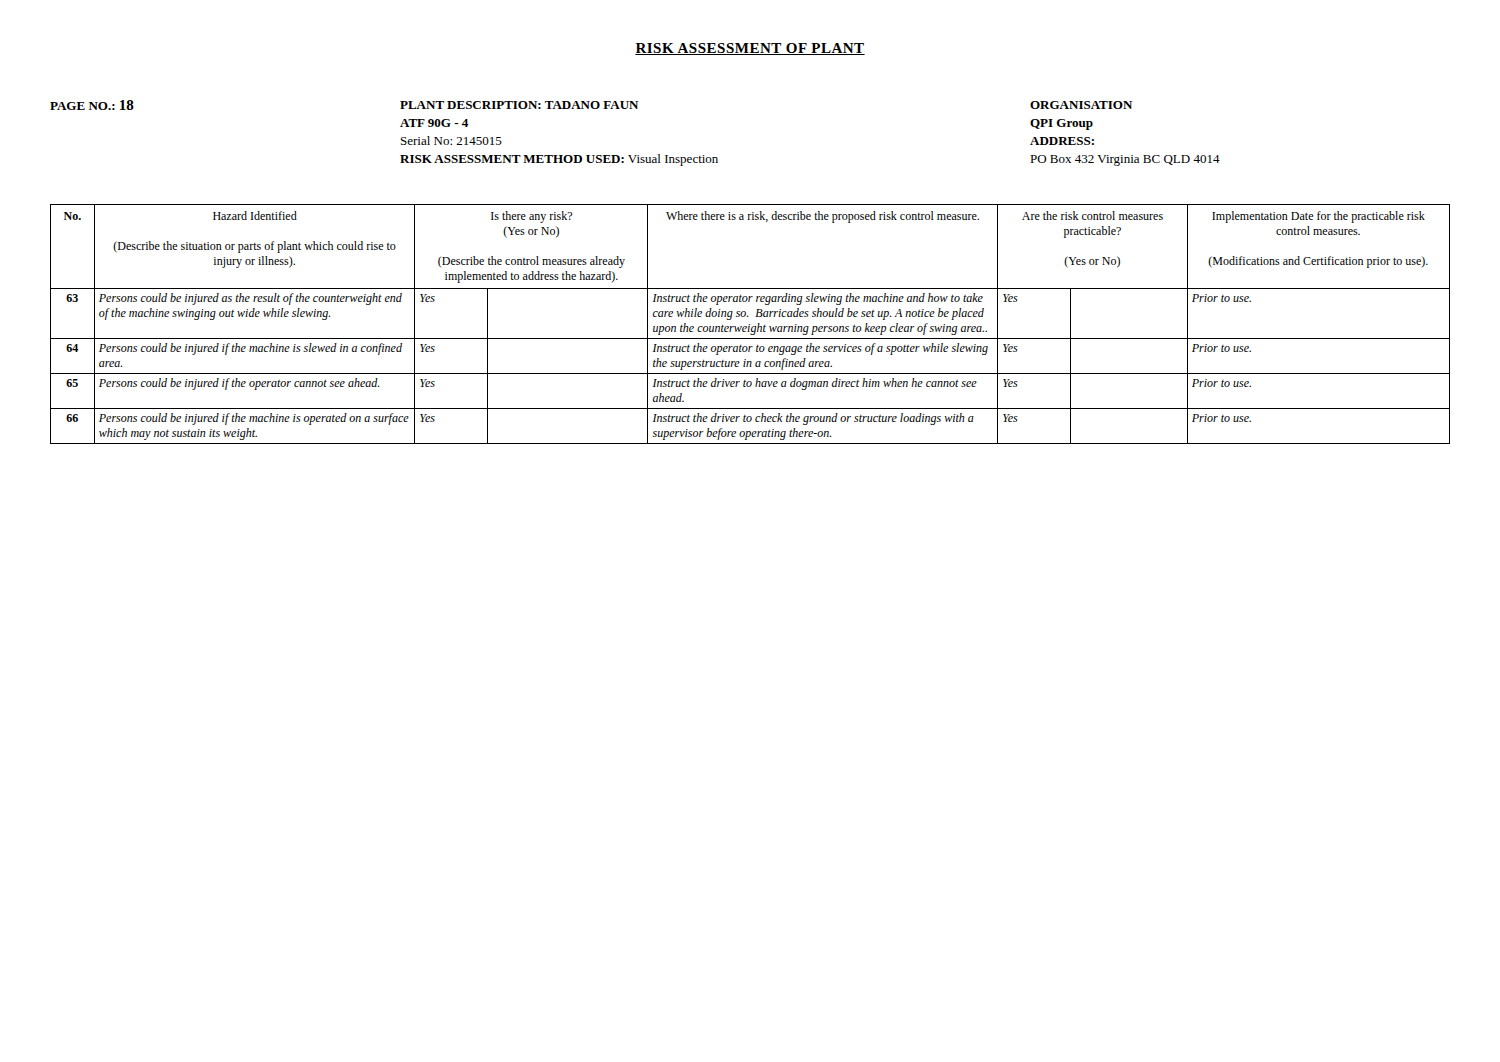RISK ASSESSMENT OF PLANT
PAGE NO.: 18
PLANT DESCRIPTION: TADANO FAUN
ATF 90G - 4
Serial No: 2145015
RISK ASSESSMENT METHOD USED: Visual Inspection
ORGANISATION
QPI Group
ADDRESS:
PO Box 432 Virginia BC QLD 4014
| No. | Hazard Identified (Describe the situation or parts of plant which could rise to injury or illness). | Is there any risk? (Yes or No) (Describe the control measures already implemented to address the hazard). | Where there is a risk, describe the proposed risk control measure. | Are the risk control measures practicable? (Yes or No) | Implementation Date for the practicable risk control measures. (Modifications and Certification prior to use). |
| --- | --- | --- | --- | --- | --- |
| 63 | Persons could be injured as the result of the counterweight end of the machine swinging out wide while slewing. | Yes | | Instruct the operator regarding slewing the machine and how to take care while doing so. Barricades should be set up. A notice be placed upon the counterweight warning persons to keep clear of swing area.. | Yes | | Prior to use. |
| 64 | Persons could be injured if the machine is slewed in a confined area. | Yes | | Instruct the operator to engage the services of a spotter while slewing the superstructure in a confined area. | Yes | | Prior to use. |
| 65 | Persons could be injured if the operator cannot see ahead. | Yes | | Instruct the driver to have a dogman direct him when he cannot see ahead. | Yes | | Prior to use. |
| 66 | Persons could be injured if the machine is operated on a surface which may not sustain its weight. | Yes | | Instruct the driver to check the ground or structure loadings with a supervisor before operating there-on. | Yes | | Prior to use. |